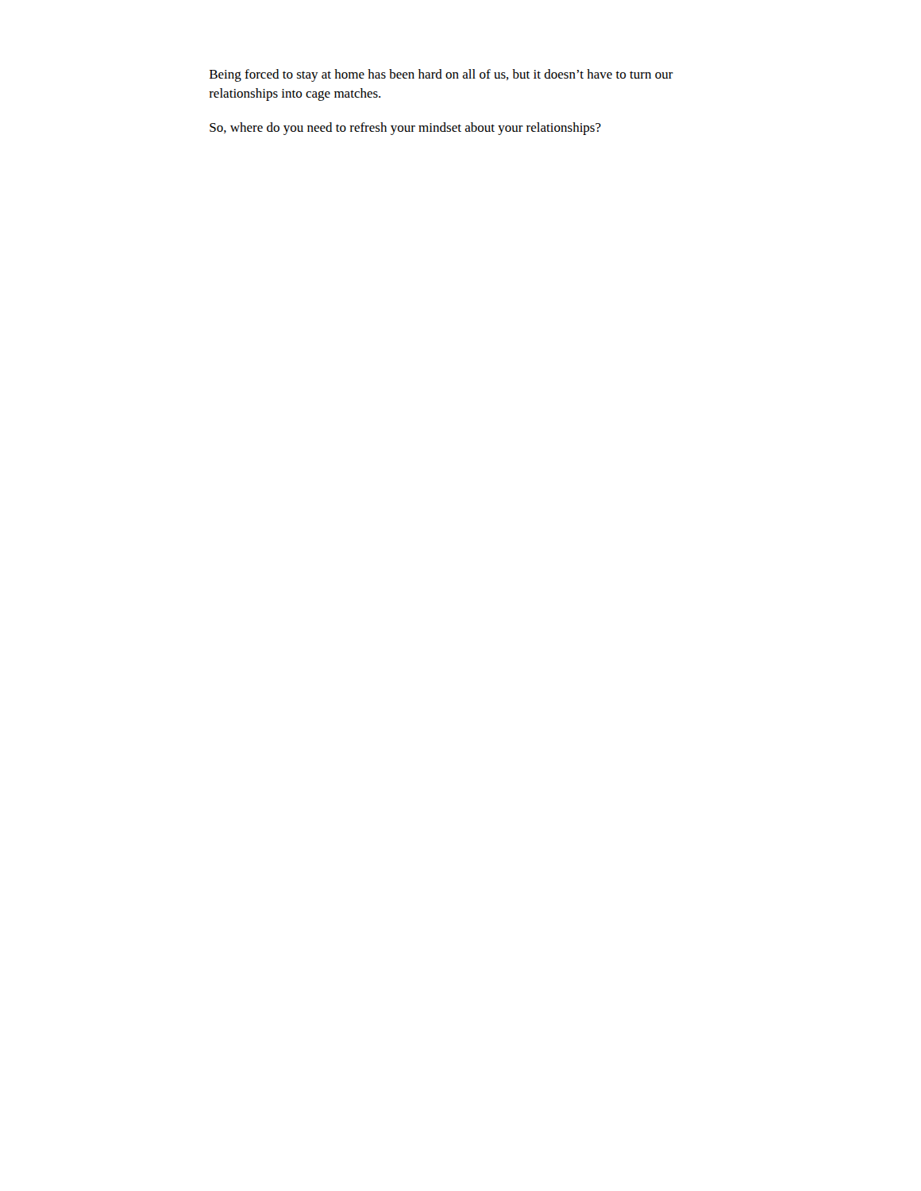Being forced to stay at home has been hard on all of us, but it doesn’t have to turn our relationships into cage matches.
So, where do you need to refresh your mindset about your relationships?